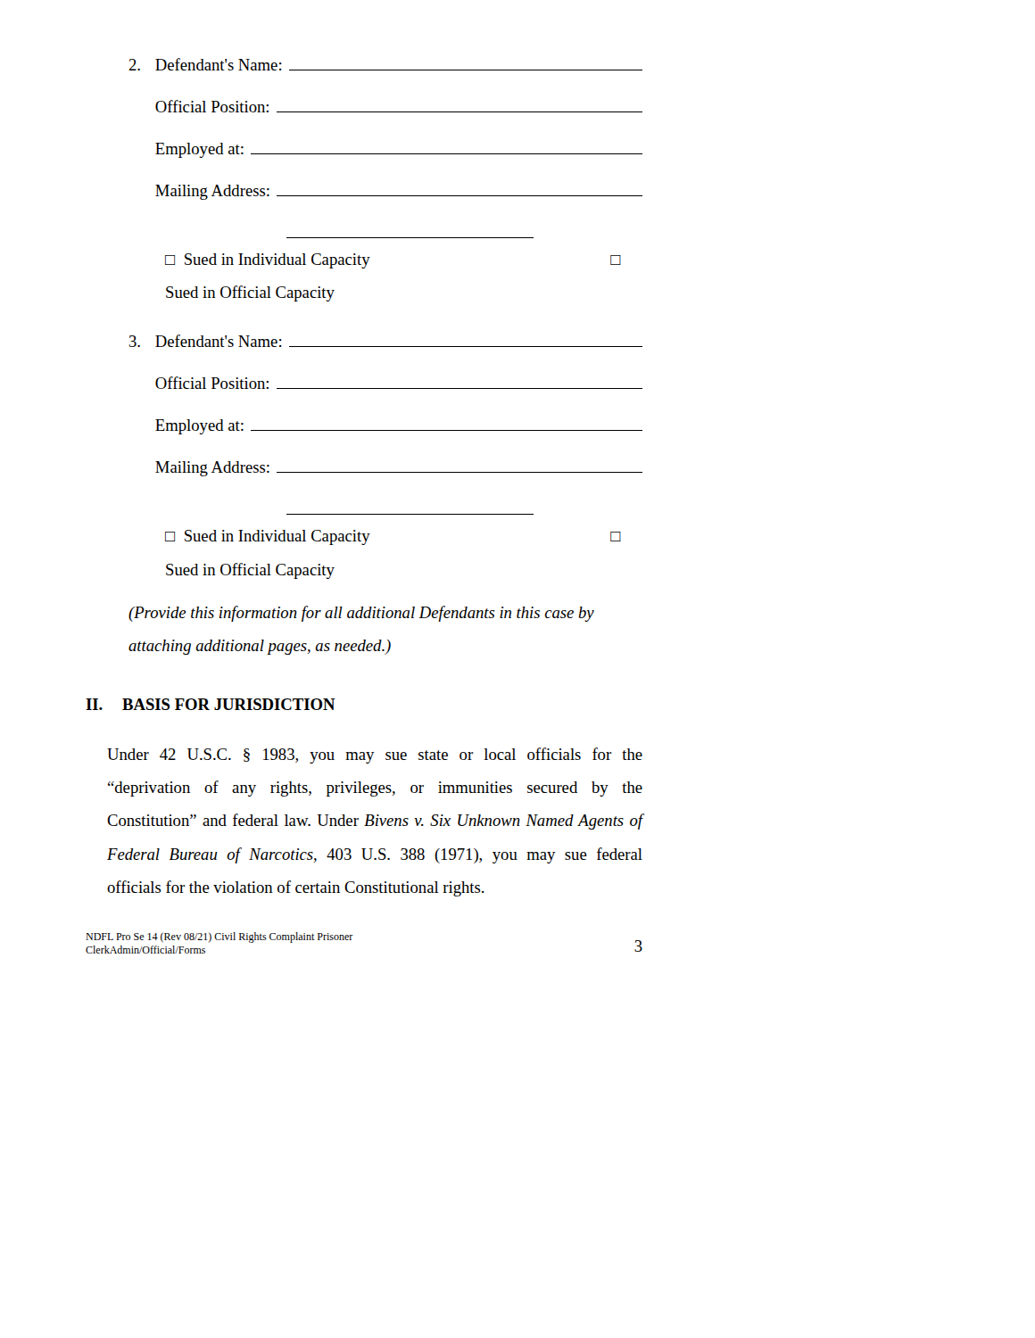2. Defendant's Name:
Official Position:
Employed at:
Mailing Address:
□ Sued in Individual Capacity□ Sued in Official Capacity
3. Defendant's Name:
Official Position:
Employed at:
Mailing Address:
□ Sued in Individual Capacity□ Sued in Official Capacity
(Provide this information for all additional Defendants in this case by attaching additional pages, as needed.)
II. BASIS FOR JURISDICTION
Under 42 U.S.C. § 1983, you may sue state or local officials for the “deprivation of any rights, privileges, or immunities secured by the Constitution” and federal law. Under Bivens v. Six Unknown Named Agents of Federal Bureau of Narcotics, 403 U.S. 388 (1971), you may sue federal officials for the violation of certain Constitutional rights.
NDFL Pro Se 14 (Rev 08/21) Civil Rights Complaint Prisoner
ClerkAdmin/Official/Forms
3